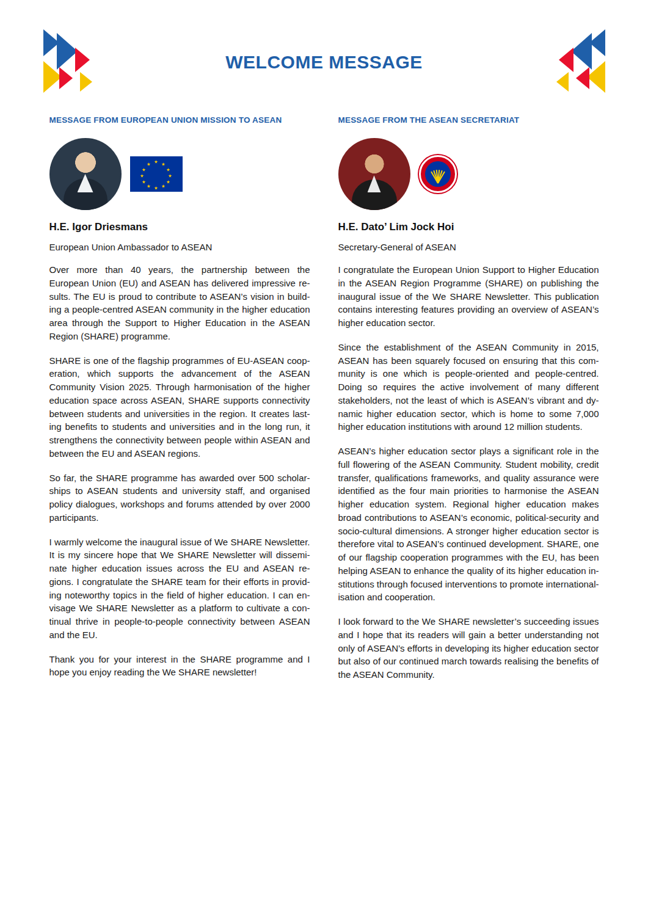WELCOME MESSAGE
MESSAGE FROM EUROPEAN UNION MISSION TO ASEAN
H.E. Igor Driesmans
European Union Ambassador to ASEAN
Over more than 40 years, the partnership between the European Union (EU) and ASEAN has delivered impressive results. The EU is proud to contribute to ASEAN’s vision in building a people-centred ASEAN community in the higher education area through the Support to Higher Education in the ASEAN Region (SHARE) programme.
SHARE is one of the flagship programmes of EU-ASEAN cooperation, which supports the advancement of the ASEAN Community Vision 2025. Through harmonisation of the higher educa­tion space across ASEAN, SHARE supports connec­tivity between students and universities in the region. It creates lasting benefits to students and universities and in the long run, it strengthens the connectivity between people within ASEAN and between the EU and ASEAN regions.
So far, the SHARE programme has awarded over 500 scholarships to ASEAN students and university staff, and organised policy dialogues, workshops and forums attended by over 2000 participants.
I warmly welcome the inaugural issue of We SHARE Newsletter. It is my sincere hope that We SHARE Newsletter will disseminate higher education issues across the EU and ASEAN regions. I congratulate the SHARE team for their efforts in providing note­worthy topics in the field of higher education. I can envisage We SHARE Newsletter as a platform to cultivate a continual thrive in people-to-people connectivity between ASEAN and the EU.
Thank you for your interest in the SHARE programme and I hope you enjoy reading the We SHARE newsletter!
MESSAGE FROM THE ASEAN SECRETARIAT
H.E. Dato’ Lim Jock Hoi
Secretary-General of ASEAN
I congratulate the European Union Support to Higher Education in the ASEAN Region Programme (SHARE) on publishing the inaugural issue of the We SHARE Newsletter. This publication contains interesting features providing an overview of ASEAN’s higher education sector.
Since the establishment of the ASEAN Community in 2015, ASEAN has been squarely focused on ensuring that this community is one which is people-oriented and people-centred. Doing so requires the active involvement of many different stakeholders, not the least of which is ASEAN’s vibrant and dynamic higher education sector, which is home to some 7,000 higher education institutions with around 12 million students.
ASEAN’s higher education sector plays a significant role in the full flowering of the ASEAN Community. Student mobility, credit transfer, qualifications frameworks, and quality assurance were identified as the four main priorities to harmonise the ASEAN higher education system. Regional higher educa­tion makes broad contributions to ASEAN’s economic, political-security and socio-cultural dimensions. A stronger higher education sector is therefore vital to ASEAN’s continued development. SHARE, one of our flagship cooperation programmes with the EU, has been helping ASEAN to enhance the quality of its higher education institutions through focused interventions to promote internationalisation and cooperation.
I look forward to the We SHARE newsletter’s succeeding issues and I hope that its readers will gain a better understanding not only of ASEAN’s efforts in developing its higher education sector but also of our continued march towards realising the benefits of the ASEAN Community.